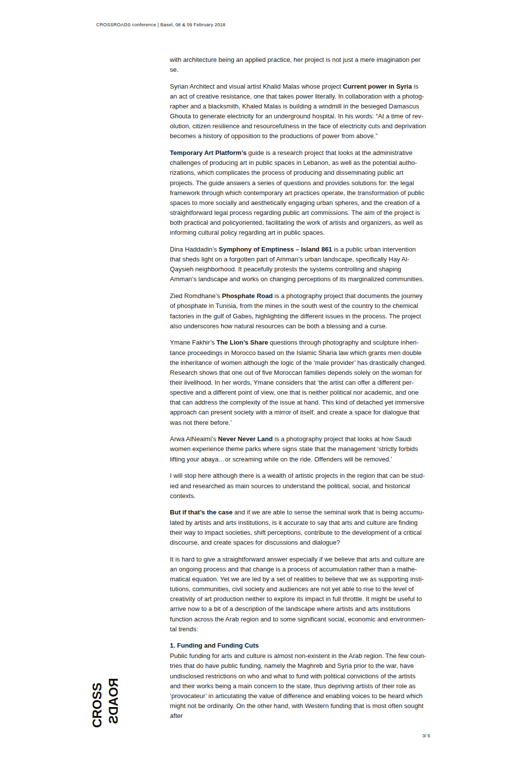CROSSROADS conference | Basel, 08 & 09 February 2018
with architecture being an applied practice, her project is not just a mere imagination per se.
Syrian Architect and visual artist Khalid Malas whose project Current power in Syria is an act of creative resistance, one that takes power literally. In collaboration with a photographer and a blacksmith, Khaled Malas is building a windmill in the besieged Damascus Ghouta to generate electricity for an underground hospital. In his words: “At a time of revolution, citizen resilience and resourcefulness in the face of electricity cuts and deprivation becomes a history of opposition to the productions of power from above.”
Temporary Art Platform’s guide is a research project that looks at the administrative challenges of producing art in public spaces in Lebanon, as well as the potential authorizations, which complicates the process of producing and disseminating public art projects. The guide answers a series of questions and provides solutions for: the legal framework through which contemporary art practices operate, the transformation of public spaces to more socially and aesthetically engaging urban spheres, and the creation of a straightforward legal process regarding public art commissions. The aim of the project is both practical and policyoriented, facilitating the work of artists and organizers, as well as informing cultural policy regarding art in public spaces.
Dina Haddadin’s Symphony of Emptiness – Island 861 is a public urban intervention that sheds light on a forgotten part of Amman’s urban landscape, specifically Hay Al-Qaysieh neighborhood. It peacefully protests the systems controlling and shaping Amman’s landscape and works on changing perceptions of its marginalized communities.
Zied Romdhane’s Phosphate Road is a photography project that documents the journey of phosphate in Tunisia, from the mines in the south west of the country to the chemical factories in the gulf of Gabes, highlighting the different issues in the process. The project also underscores how natural resources can be both a blessing and a curse.
Ymane Fakhir’s The Lion’s Share questions through photography and sculpture inheritance proceedings in Morocco based on the Islamic Sharia law which grants men double the inheritance of women although the logic of the ‘male provider’ has drastically changed. Research shows that one out of five Moroccan families depends solely on the woman for their livelihood. In her words, Ymane considers that ‘the artist can offer a different perspective and a different point of view, one that is neither political nor academic, and one that can address the complexity of the issue at hand. This kind of detached yet immersive approach can present society with a mirror of itself, and create a space for dialogue that was not there before.’
Arwa AlNeaimi’s Never Never Land is a photography project that looks at how Saudi women experience theme parks where signs state that the management ‘strictly forbids lifting your abaya…or screaming while on the ride. Offenders will be removed.’
I will stop here although there is a wealth of artistic projects in the region that can be studied and researched as main sources to understand the political, social, and historical contexts.
But if that’s the case and if we are able to sense the seminal work that is being accumulated by artists and arts institutions, is it accurate to say that arts and culture are finding their way to impact societies, shift perceptions, contribute to the development of a critical discourse, and create spaces for discussions and dialogue?
It is hard to give a straightforward answer especially if we believe that arts and culture are an ongoing process and that change is a process of accumulation rather than a mathematical equation. Yet we are led by a set of realities to believe that we as supporting institutions, communities, civil society and audiences are not yet able to rise to the level of creativity of art production neither to explore its impact in full throttle. It might be useful to arrive now to a bit of a description of the landscape where artists and arts institutions function across the Arab region and to some significant social, economic and environmental trends:
1. Funding and Funding Cuts
Public funding for arts and culture is almost non-existent in the Arab region. The few countries that do have public funding, namely the Maghreb and Syria prior to the war, have undisclosed restrictions on who and what to fund with political convictions of the artists and their works being a main concern to the state, thus depriving artists of their role as ‘provocateur’ in articulating the value of difference and enabling voices to be heard which might not be ordinarily. On the other hand, with Western funding that is most often sought after
CROSS ROADS
3/ 5